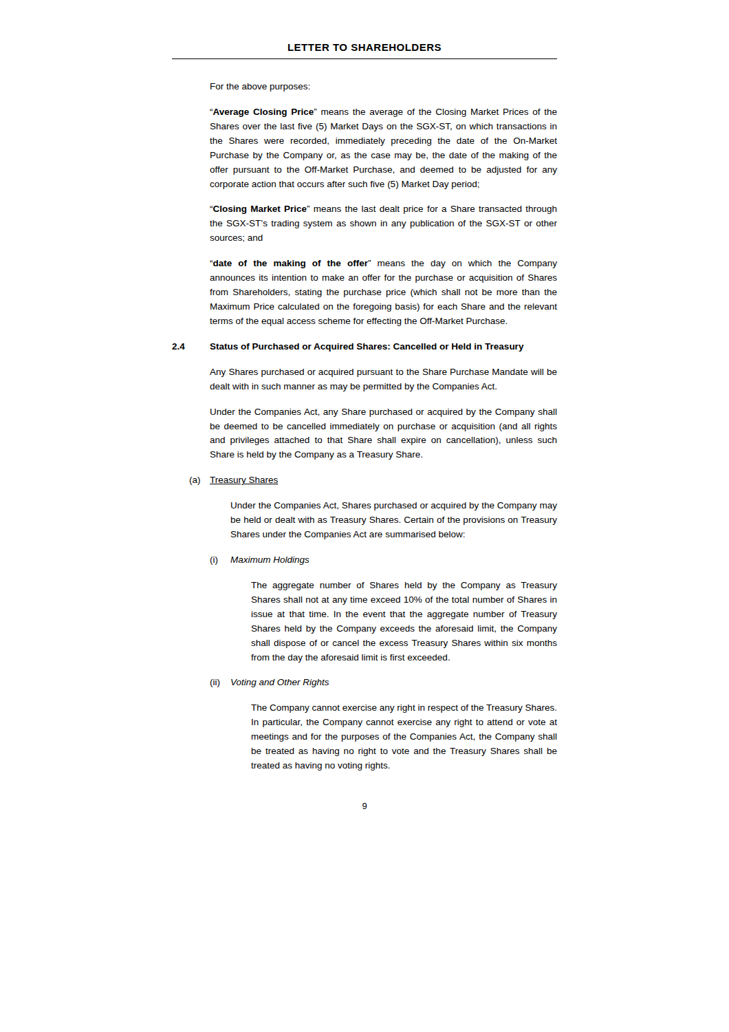LETTER TO SHAREHOLDERS
For the above purposes:
“Average Closing Price” means the average of the Closing Market Prices of the Shares over the last five (5) Market Days on the SGX-ST, on which transactions in the Shares were recorded, immediately preceding the date of the On-Market Purchase by the Company or, as the case may be, the date of the making of the offer pursuant to the Off-Market Purchase, and deemed to be adjusted for any corporate action that occurs after such five (5) Market Day period;
“Closing Market Price” means the last dealt price for a Share transacted through the SGX-ST’s trading system as shown in any publication of the SGX-ST or other sources; and
“date of the making of the offer” means the day on which the Company announces its intention to make an offer for the purchase or acquisition of Shares from Shareholders, stating the purchase price (which shall not be more than the Maximum Price calculated on the foregoing basis) for each Share and the relevant terms of the equal access scheme for effecting the Off-Market Purchase.
2.4 Status of Purchased or Acquired Shares: Cancelled or Held in Treasury
Any Shares purchased or acquired pursuant to the Share Purchase Mandate will be dealt with in such manner as may be permitted by the Companies Act.
Under the Companies Act, any Share purchased or acquired by the Company shall be deemed to be cancelled immediately on purchase or acquisition (and all rights and privileges attached to that Share shall expire on cancellation), unless such Share is held by the Company as a Treasury Share.
(a) Treasury Shares
Under the Companies Act, Shares purchased or acquired by the Company may be held or dealt with as Treasury Shares. Certain of the provisions on Treasury Shares under the Companies Act are summarised below:
(i) Maximum Holdings
The aggregate number of Shares held by the Company as Treasury Shares shall not at any time exceed 10% of the total number of Shares in issue at that time. In the event that the aggregate number of Treasury Shares held by the Company exceeds the aforesaid limit, the Company shall dispose of or cancel the excess Treasury Shares within six months from the day the aforesaid limit is first exceeded.
(ii) Voting and Other Rights
The Company cannot exercise any right in respect of the Treasury Shares. In particular, the Company cannot exercise any right to attend or vote at meetings and for the purposes of the Companies Act, the Company shall be treated as having no right to vote and the Treasury Shares shall be treated as having no voting rights.
9